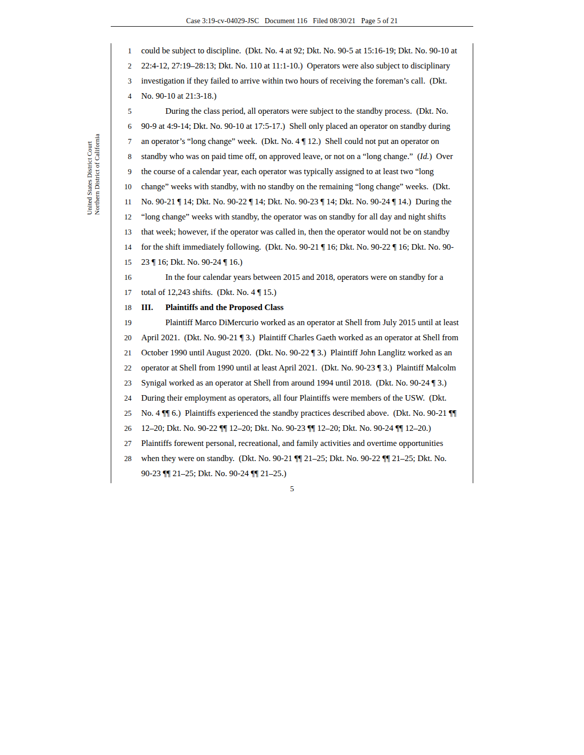Case 3:19-cv-04029-JSC Document 116 Filed 08/30/21 Page 5 of 21
1
2
3
4
5
6
7
8
9
10
11
12
13
14
15
16
17
18
19
20
21
22
23
24
25
26
27
28
United States District Court
Northern District of California
could be subject to discipline. (Dkt. No. 4 at 92; Dkt. No. 90-5 at 15:16-19; Dkt. No. 90-10 at 22:4-12, 27:19–28:13; Dkt. No. 110 at 11:1-10.) Operators were also subject to disciplinary investigation if they failed to arrive within two hours of receiving the foreman’s call. (Dkt. No. 90-10 at 21:3-18.)
During the class period, all operators were subject to the standby process. (Dkt. No. 90-9 at 4:9-14; Dkt. No. 90-10 at 17:5-17.) Shell only placed an operator on standby during an operator’s “long change” week. (Dkt. No. 4 ¶ 12.) Shell could not put an operator on standby who was on paid time off, on approved leave, or not on a “long change.” (Id.) Over the course of a calendar year, each operator was typically assigned to at least two “long change” weeks with standby, with no standby on the remaining “long change” weeks. (Dkt. No. 90-21 ¶ 14; Dkt. No. 90-22 ¶ 14; Dkt. No. 90-23 ¶ 14; Dkt. No. 90-24 ¶ 14.) During the “long change” weeks with standby, the operator was on standby for all day and night shifts that week; however, if the operator was called in, then the operator would not be on standby for the shift immediately following. (Dkt. No. 90-21 ¶ 16; Dkt. No. 90-22 ¶ 16; Dkt. No. 90-23 ¶ 16; Dkt. No. 90-24 ¶ 16.)
In the four calendar years between 2015 and 2018, operators were on standby for a total of 12,243 shifts. (Dkt. No. 4 ¶ 15.)
III. Plaintiffs and the Proposed Class
Plaintiff Marco DiMercurio worked as an operator at Shell from July 2015 until at least April 2021. (Dkt. No. 90-21 ¶ 3.) Plaintiff Charles Gaeth worked as an operator at Shell from October 1990 until August 2020. (Dkt. No. 90-22 ¶ 3.) Plaintiff John Langlitz worked as an operator at Shell from 1990 until at least April 2021. (Dkt. No. 90-23 ¶ 3.) Plaintiff Malcolm Synigal worked as an operator at Shell from around 1994 until 2018. (Dkt. No. 90-24 ¶ 3.) During their employment as operators, all four Plaintiffs were members of the USW. (Dkt. No. 4 ¶¶ 6.) Plaintiffs experienced the standby practices described above. (Dkt. No. 90-21 ¶¶ 12–20; Dkt. No. 90-22 ¶¶ 12–20; Dkt. No. 90-23 ¶¶ 12–20; Dkt. No. 90-24 ¶¶ 12–20.) Plaintiffs forewent personal, recreational, and family activities and overtime opportunities when they were on standby. (Dkt. No. 90-21 ¶¶ 21–25; Dkt. No. 90-22 ¶¶ 21–25; Dkt. No. 90-23 ¶¶ 21–25; Dkt. No. 90-24 ¶¶ 21–25.)
5